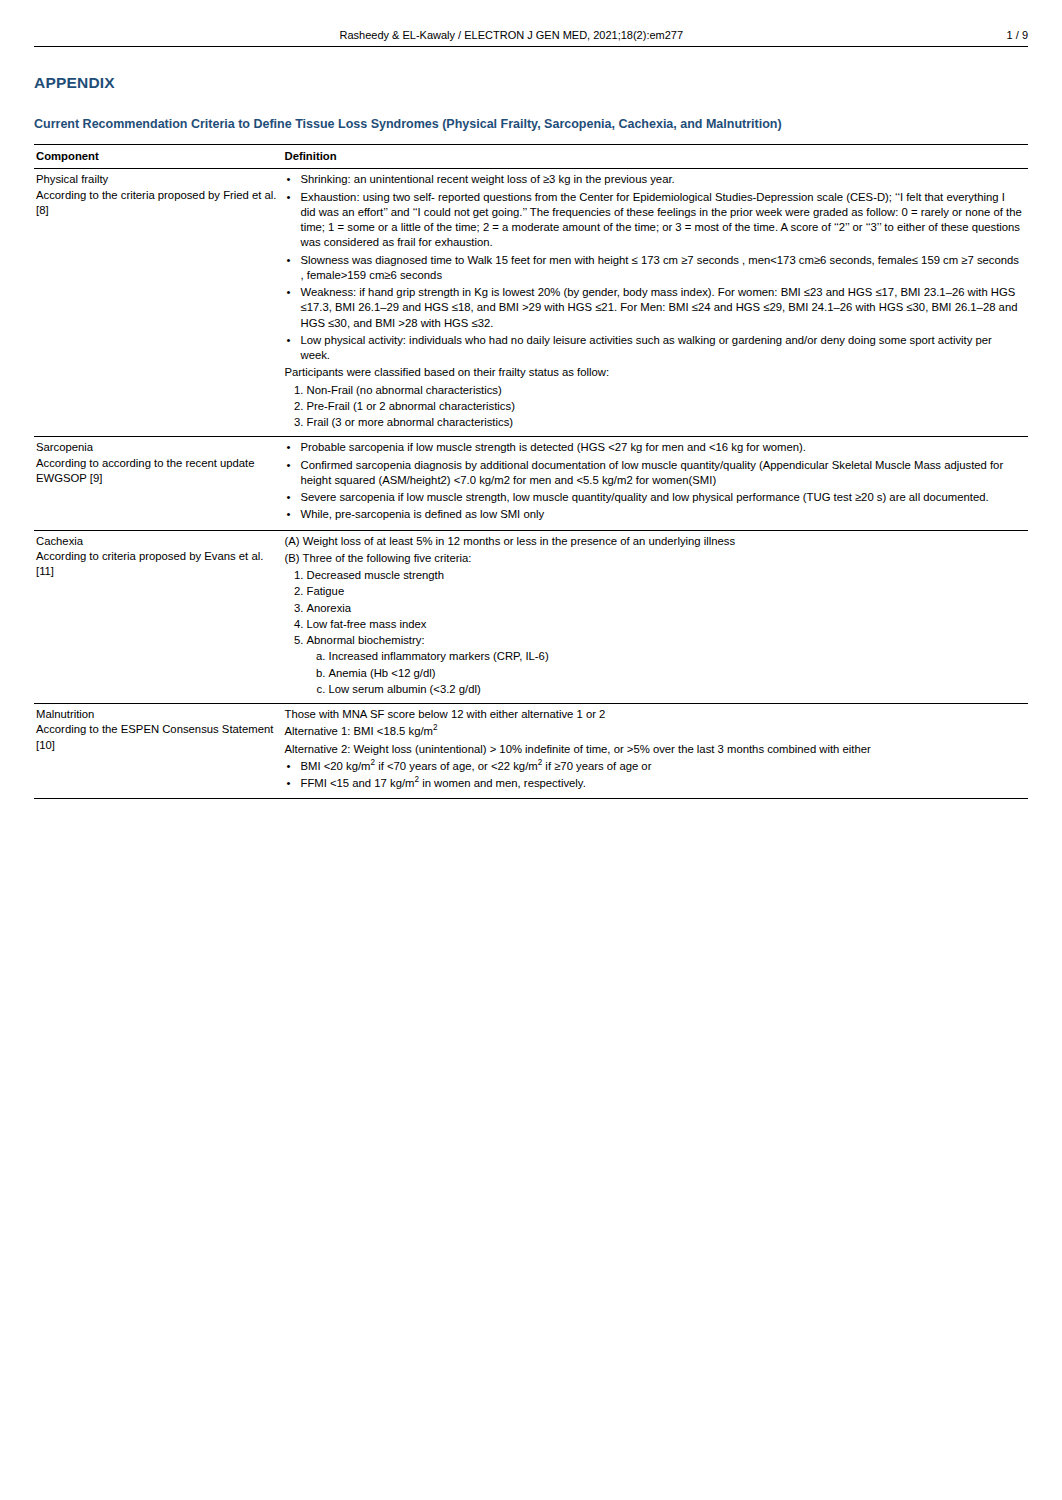Rasheedy & EL-Kawaly / ELECTRON J GEN MED, 2021;18(2):em277
1 / 9
APPENDIX
Current Recommendation Criteria to Define Tissue Loss Syndromes (Physical Frailty, Sarcopenia, Cachexia, and Malnutrition)
| Component | Definition |
| --- | --- |
| Physical frailty According to the criteria proposed by Fried et al. [8] | Shrinking: an unintentional recent weight loss of ≥3 kg in the previous year. Exhaustion: using two self- reported questions from the Center for Epidemiological Studies-Depression scale (CES-D); ‘‘I felt that everything I did was an effort’’ and ‘‘I could not get going.’’ The frequencies of these feelings in the prior week were graded as follow: 0 = rarely or none of the time; 1 = some or a little of the time; 2 = a moderate amount of the time; or 3 = most of the time. A score of ‘‘2’’ or ‘‘3’’ to either of these questions was considered as frail for exhaustion. Slowness was diagnosed time to Walk 15 feet for men with height ≤ 173 cm ≥7 seconds , men<173 cm≥6 seconds, female≤ 159 cm ≥7 seconds , female>159 cm≥6 seconds Weakness: if hand grip strength in Kg is lowest 20% (by gender, body mass index). For women: BMI ≤23 and HGS ≤17, BMI 23.1–26 with HGS ≤17.3, BMI 26.1–29 and HGS ≤18, and BMI >29 with HGS ≤21. For Men: BMI ≤24 and HGS ≤29, BMI 24.1–26 with HGS ≤30, BMI 26.1–28 and HGS ≤30, and BMI >28 with HGS ≤32. Low physical activity: individuals who had no daily leisure activities such as walking or gardening and/or deny doing some sport activity per week. Participants were classified based on their frailty status as follow: Non-Frail (no abnormal characteristics) Pre-Frail (1 or 2 abnormal characteristics) Frail (3 or more abnormal characteristics) |
| Sarcopenia According to according to the recent update EWGSOP [9] | Probable sarcopenia if low muscle strength is detected (HGS <27 kg for men and <16 kg for women). Confirmed sarcopenia diagnosis by additional documentation of low muscle quantity/quality (Appendicular Skeletal Muscle Mass adjusted for height squared (ASM/height2) <7.0 kg/m2 for men and <5.5 kg/m2 for women(SMI) Severe sarcopenia if low muscle strength, low muscle quantity/quality and low physical performance (TUG test ≥20 s) are all documented. While, pre-sarcopenia is defined as low SMI only |
| Cachexia According to criteria proposed by Evans et al. [11] | (A) Weight loss of at least 5% in 12 months or less in the presence of an underlying illness (B) Three of the following five criteria: Decreased muscle strength Fatigue Anorexia Low fat-free mass index Abnormal biochemistry: Increased inflammatory markers (CRP, IL-6) Anemia (Hb <12 g/dl) Low serum albumin (<3.2 g/dl) |
| Malnutrition According to the ESPEN Consensus Statement [10] | Those with MNA SF score below 12 with either alternative 1 or 2 Alternative 1: BMI <18.5 kg/m 2 Alternative 2: Weight loss (unintentional) > 10% indefinite of time, or >5% over the last 3 months combined with either BMI <20 kg/m 2 if <70 years of age, or <22 kg/m 2 if ≥70 years of age or FFMI <15 and 17 kg/m 2 in women and men, respectively. |